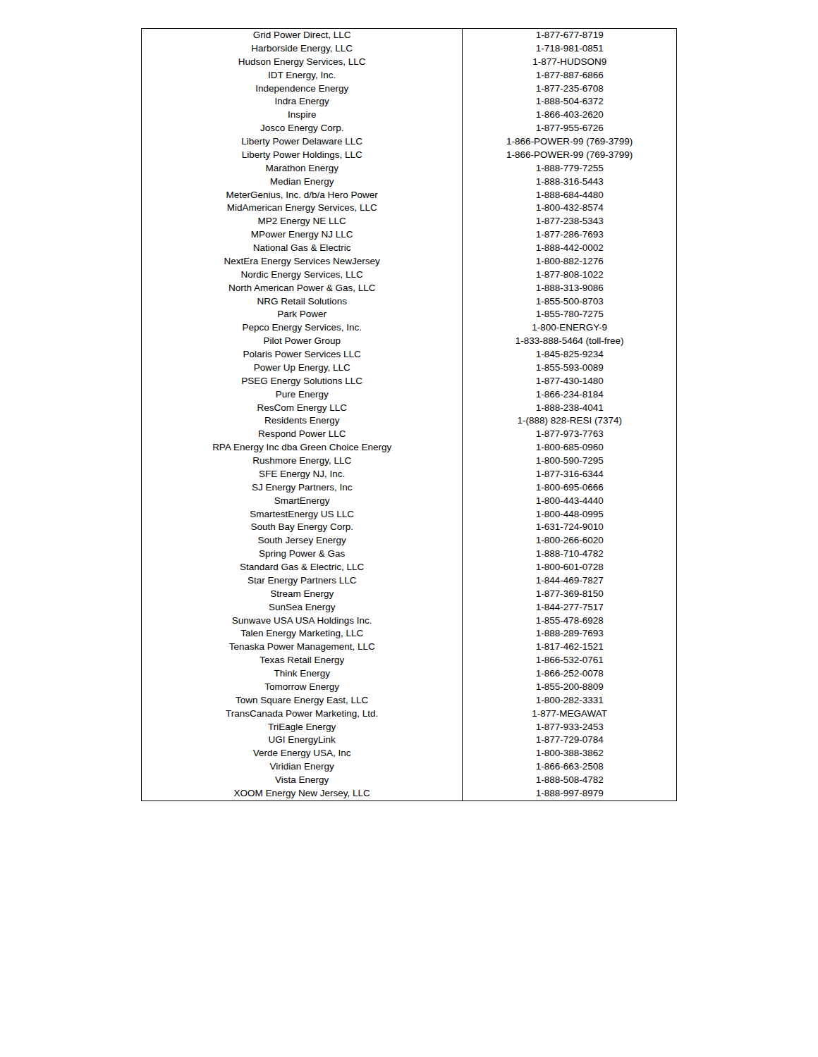| Grid Power Direct, LLC | 1-877-677-8719 |
| Harborside Energy, LLC | 1-718-981-0851 |
| Hudson Energy Services, LLC | 1-877-HUDSON9 |
| IDT Energy, Inc. | 1-877-887-6866 |
| Independence Energy | 1-877-235-6708 |
| Indra Energy | 1-888-504-6372 |
| Inspire | 1-866-403-2620 |
| Josco Energy Corp. | 1-877-955-6726 |
| Liberty Power Delaware LLC | 1-866-POWER-99 (769-3799) |
| Liberty Power Holdings, LLC | 1-866-POWER-99 (769-3799) |
| Marathon Energy | 1-888-779-7255 |
| Median Energy | 1-888-316-5443 |
| MeterGenius, Inc. d/b/a Hero Power | 1-888-684-4480 |
| MidAmerican Energy Services, LLC | 1-800-432-8574 |
| MP2 Energy NE LLC | 1-877-238-5343 |
| MPower Energy NJ LLC | 1-877-286-7693 |
| National Gas & Electric | 1-888-442-0002 |
| NextEra Energy Services NewJersey | 1-800-882-1276 |
| Nordic Energy Services, LLC | 1-877-808-1022 |
| North American Power & Gas, LLC | 1-888-313-9086 |
| NRG Retail Solutions | 1-855-500-8703 |
| Park Power | 1-855-780-7275 |
| Pepco Energy Services, Inc. | 1-800-ENERGY-9 |
| Pilot Power Group | 1-833-888-5464 (toll-free) |
| Polaris Power Services LLC | 1-845-825-9234 |
| Power Up Energy, LLC | 1-855-593-0089 |
| PSEG Energy Solutions LLC | 1-877-430-1480 |
| Pure Energy | 1-866-234-8184 |
| ResCom Energy LLC | 1-888-238-4041 |
| Residents Energy | 1-(888) 828-RESI (7374) |
| Respond Power LLC | 1-877-973-7763 |
| RPA Energy Inc dba Green Choice Energy | 1-800-685-0960 |
| Rushmore Energy, LLC | 1-800-590-7295 |
| SFE Energy NJ, Inc. | 1-877-316-6344 |
| SJ Energy Partners, Inc | 1-800-695-0666 |
| SmartEnergy | 1-800-443-4440 |
| SmartestEnergy US LLC | 1-800-448-0995 |
| South Bay Energy Corp. | 1-631-724-9010 |
| South Jersey Energy | 1-800-266-6020 |
| Spring Power & Gas | 1-888-710-4782 |
| Standard Gas & Electric, LLC | 1-800-601-0728 |
| Star Energy Partners LLC | 1-844-469-7827 |
| Stream Energy | 1-877-369-8150 |
| SunSea Energy | 1-844-277-7517 |
| Sunwave USA USA Holdings Inc. | 1-855-478-6928 |
| Talen Energy Marketing, LLC | 1-888-289-7693 |
| Tenaska Power Management, LLC | 1-817-462-1521 |
| Texas Retail Energy | 1-866-532-0761 |
| Think Energy | 1-866-252-0078 |
| Tomorrow Energy | 1-855-200-8809 |
| Town Square Energy East, LLC | 1-800-282-3331 |
| TransCanada Power Marketing, Ltd. | 1-877-MEGAWAT |
| TriEagle Energy | 1-877-933-2453 |
| UGI EnergyLink | 1-877-729-0784 |
| Verde Energy USA, Inc | 1-800-388-3862 |
| Viridian Energy | 1-866-663-2508 |
| Vista Energy | 1-888-508-4782 |
| XOOM Energy New Jersey, LLC | 1-888-997-8979 |